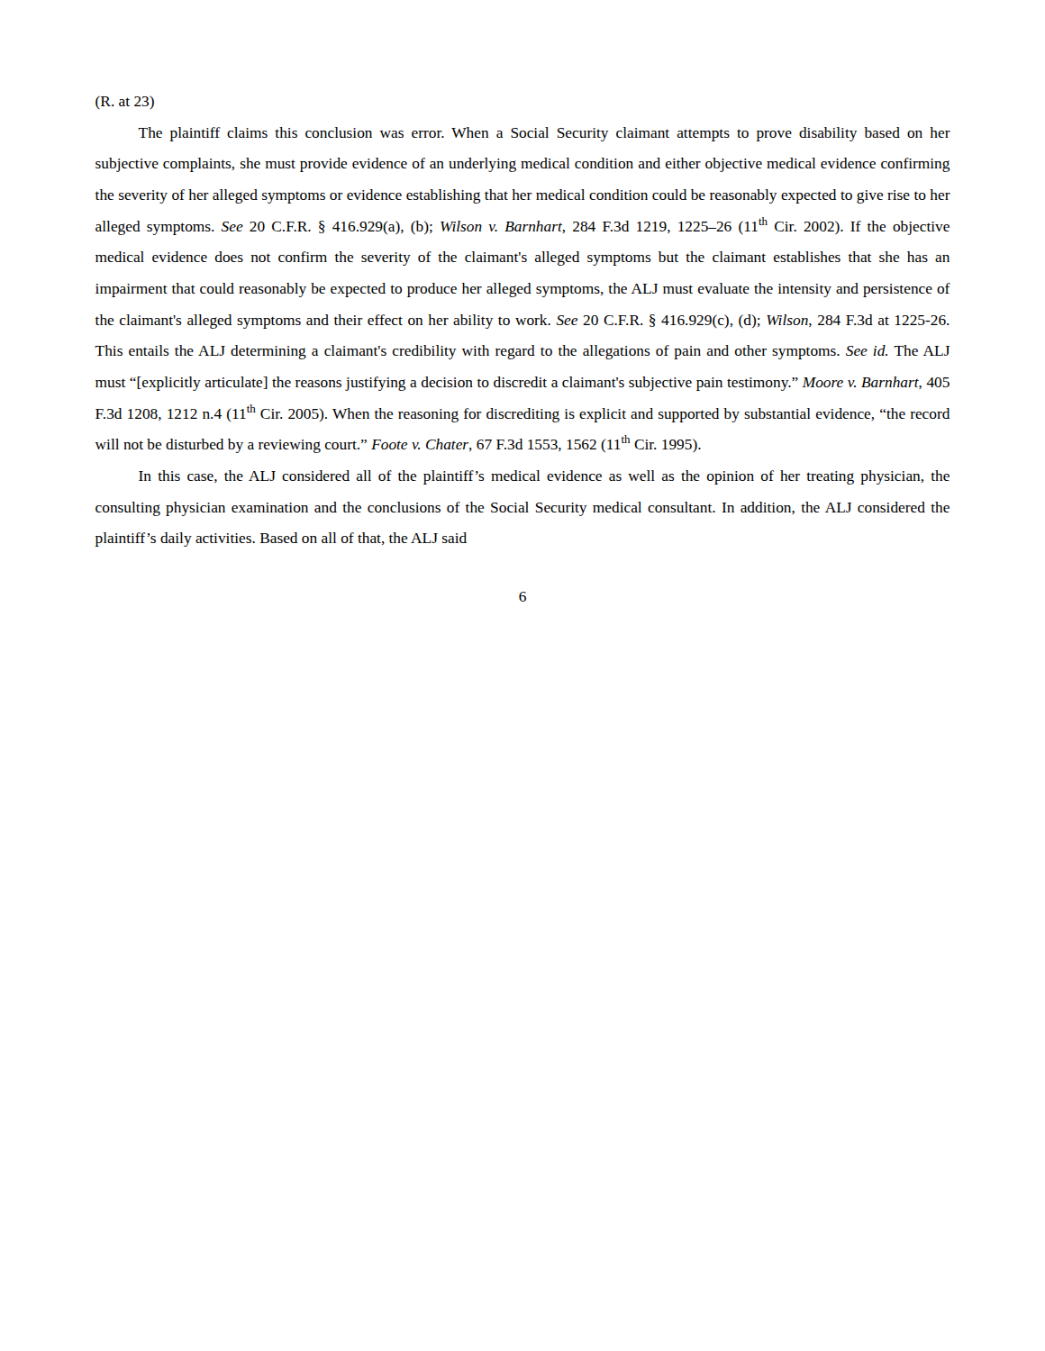(R. at 23)
The plaintiff claims this conclusion was error. When a Social Security claimant attempts to prove disability based on her subjective complaints, she must provide evidence of an underlying medical condition and either objective medical evidence confirming the severity of her alleged symptoms or evidence establishing that her medical condition could be reasonably expected to give rise to her alleged symptoms. See 20 C.F.R. § 416.929(a), (b); Wilson v. Barnhart, 284 F.3d 1219, 1225–26 (11th Cir. 2002). If the objective medical evidence does not confirm the severity of the claimant's alleged symptoms but the claimant establishes that she has an impairment that could reasonably be expected to produce her alleged symptoms, the ALJ must evaluate the intensity and persistence of the claimant's alleged symptoms and their effect on her ability to work. See 20 C.F.R. § 416.929(c), (d); Wilson, 284 F.3d at 1225-26. This entails the ALJ determining a claimant's credibility with regard to the allegations of pain and other symptoms. See id. The ALJ must “[explicitly articulate] the reasons justifying a decision to discredit a claimant's subjective pain testimony.” Moore v. Barnhart, 405 F.3d 1208, 1212 n.4 (11th Cir. 2005). When the reasoning for discrediting is explicit and supported by substantial evidence, “the record will not be disturbed by a reviewing court.” Foote v. Chater, 67 F.3d 1553, 1562 (11th Cir. 1995).
In this case, the ALJ considered all of the plaintiff’s medical evidence as well as the opinion of her treating physician, the consulting physician examination and the conclusions of the Social Security medical consultant. In addition, the ALJ considered the plaintiff’s daily activities. Based on all of that, the ALJ said
6